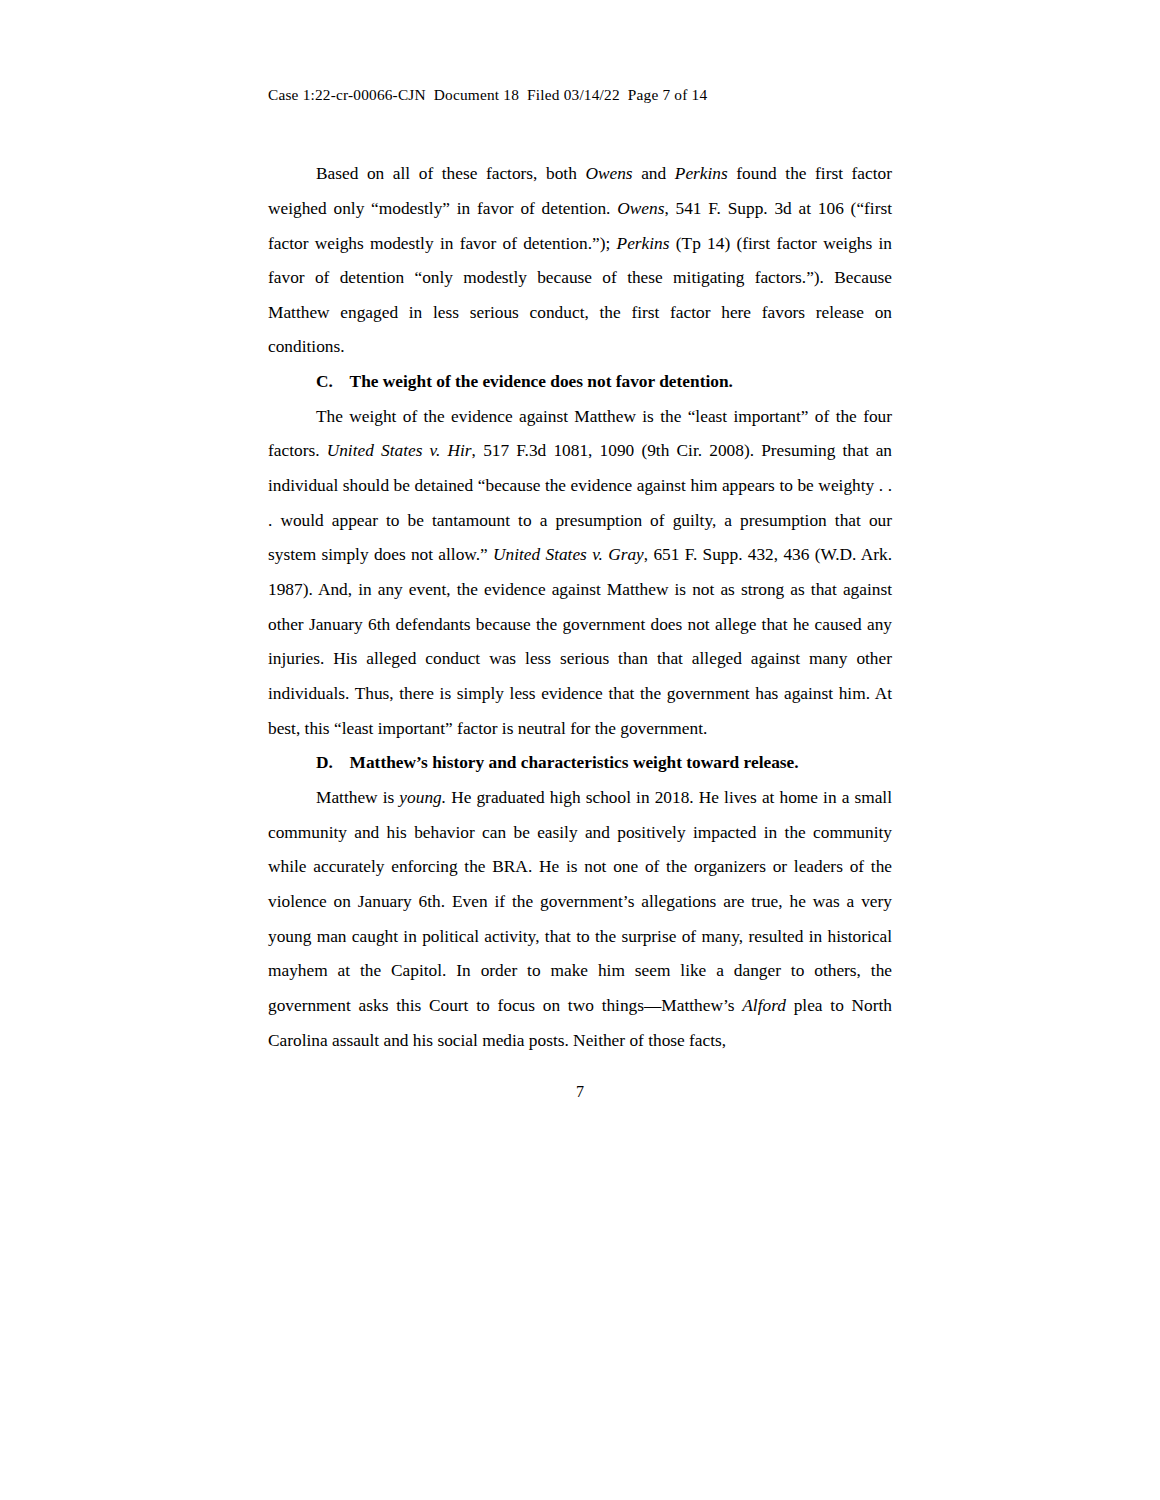Case 1:22-cr-00066-CJN Document 18 Filed 03/14/22 Page 7 of 14
Based on all of these factors, both Owens and Perkins found the first factor weighed only “modestly” in favor of detention. Owens, 541 F. Supp. 3d at 106 (“first factor weighs modestly in favor of detention.”); Perkins (Tp 14) (first factor weighs in favor of detention “only modestly because of these mitigating factors.”). Because Matthew engaged in less serious conduct, the first factor here favors release on conditions.
C. The weight of the evidence does not favor detention.
The weight of the evidence against Matthew is the “least important” of the four factors. United States v. Hir, 517 F.3d 1081, 1090 (9th Cir. 2008). Presuming that an individual should be detained “because the evidence against him appears to be weighty . . . would appear to be tantamount to a presumption of guilty, a presumption that our system simply does not allow.” United States v. Gray, 651 F. Supp. 432, 436 (W.D. Ark. 1987). And, in any event, the evidence against Matthew is not as strong as that against other January 6th defendants because the government does not allege that he caused any injuries. His alleged conduct was less serious than that alleged against many other individuals. Thus, there is simply less evidence that the government has against him. At best, this “least important” factor is neutral for the government.
D. Matthew’s history and characteristics weight toward release.
Matthew is young. He graduated high school in 2018. He lives at home in a small community and his behavior can be easily and positively impacted in the community while accurately enforcing the BRA. He is not one of the organizers or leaders of the violence on January 6th. Even if the government’s allegations are true, he was a very young man caught in political activity, that to the surprise of many, resulted in historical mayhem at the Capitol. In order to make him seem like a danger to others, the government asks this Court to focus on two things—Matthew’s Alford plea to North Carolina assault and his social media posts. Neither of those facts,
7